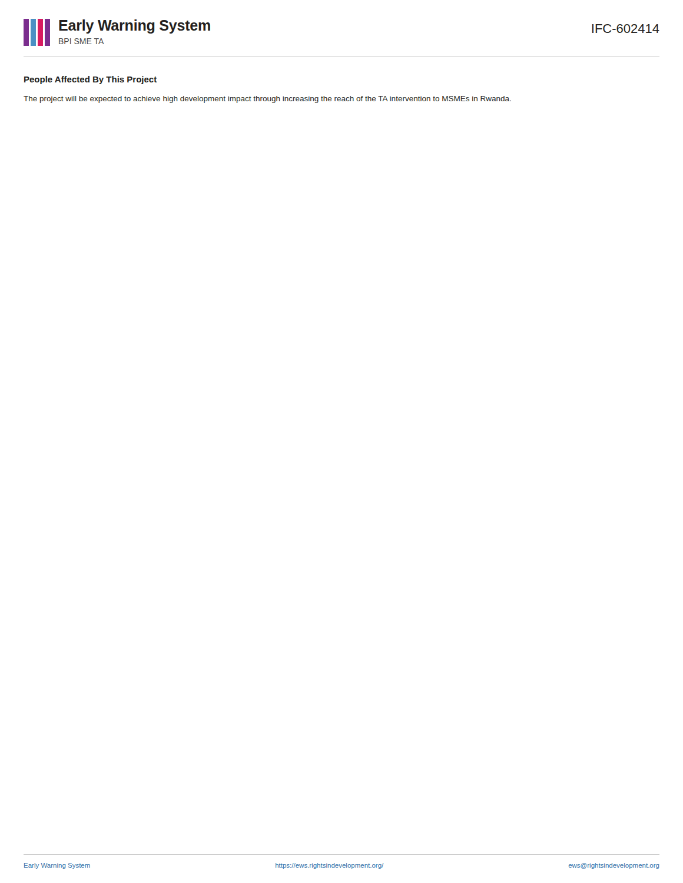Early Warning System
BPI SME TA
IFC-602414
People Affected By This Project
The project will be expected to achieve high development impact through increasing the reach of the TA intervention to MSMEs in Rwanda.
Early Warning System
https://ews.rightsindevelopment.org/
ews@rightsindevelopment.org